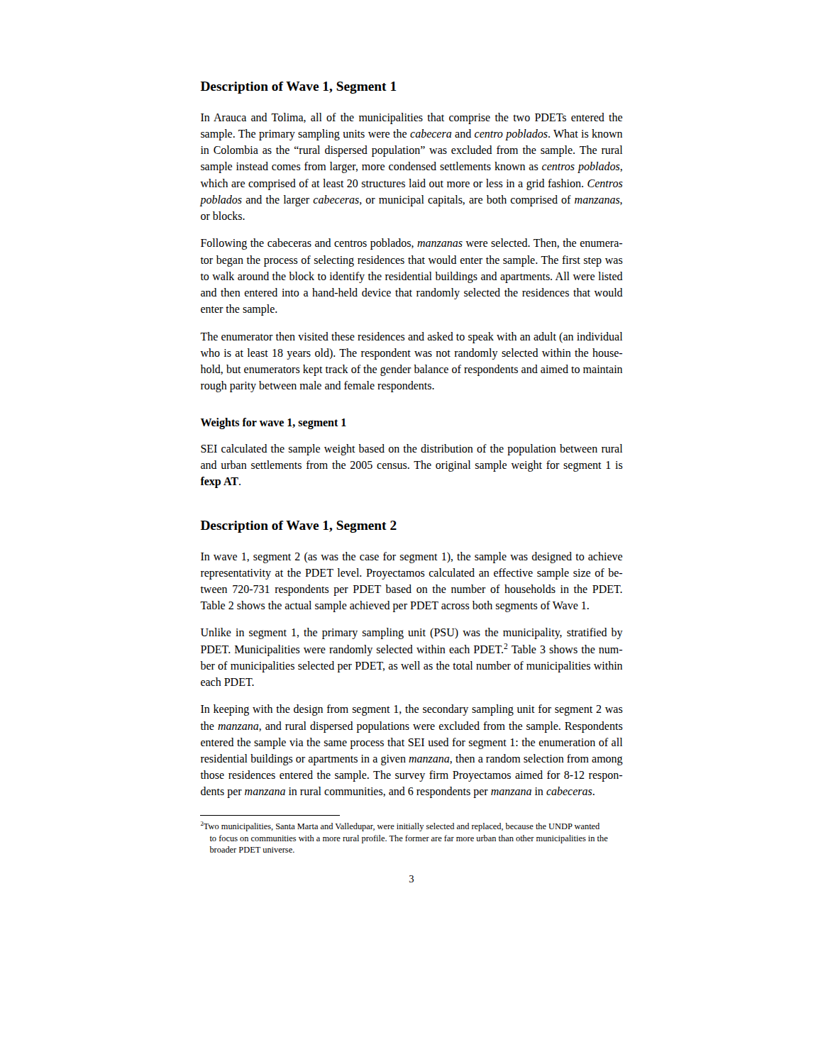Description of Wave 1, Segment 1
In Arauca and Tolima, all of the municipalities that comprise the two PDETs entered the sample. The primary sampling units were the cabecera and centro poblados. What is known in Colombia as the “rural dispersed population” was excluded from the sample. The rural sample instead comes from larger, more condensed settlements known as centros poblados, which are comprised of at least 20 structures laid out more or less in a grid fashion. Centros poblados and the larger cabeceras, or municipal capitals, are both comprised of manzanas, or blocks.
Following the cabeceras and centros poblados, manzanas were selected. Then, the enumerator began the process of selecting residences that would enter the sample. The first step was to walk around the block to identify the residential buildings and apartments. All were listed and then entered into a hand-held device that randomly selected the residences that would enter the sample.
The enumerator then visited these residences and asked to speak with an adult (an individual who is at least 18 years old). The respondent was not randomly selected within the household, but enumerators kept track of the gender balance of respondents and aimed to maintain rough parity between male and female respondents.
Weights for wave 1, segment 1
SEI calculated the sample weight based on the distribution of the population between rural and urban settlements from the 2005 census. The original sample weight for segment 1 is fexp AT.
Description of Wave 1, Segment 2
In wave 1, segment 2 (as was the case for segment 1), the sample was designed to achieve representativity at the PDET level. Proyectamos calculated an effective sample size of between 720-731 respondents per PDET based on the number of households in the PDET. Table 2 shows the actual sample achieved per PDET across both segments of Wave 1.
Unlike in segment 1, the primary sampling unit (PSU) was the municipality, stratified by PDET. Municipalities were randomly selected within each PDET.2 Table 3 shows the number of municipalities selected per PDET, as well as the total number of municipalities within each PDET.
In keeping with the design from segment 1, the secondary sampling unit for segment 2 was the manzana, and rural dispersed populations were excluded from the sample. Respondents entered the sample via the same process that SEI used for segment 1: the enumeration of all residential buildings or apartments in a given manzana, then a random selection from among those residences entered the sample. The survey firm Proyectamos aimed for 8-12 respondents per manzana in rural communities, and 6 respondents per manzana in cabeceras.
2Two municipalities, Santa Marta and Valledupar, were initially selected and replaced, because the UNDP wanted to focus on communities with a more rural profile. The former are far more urban than other municipalities in the broader PDET universe.
3